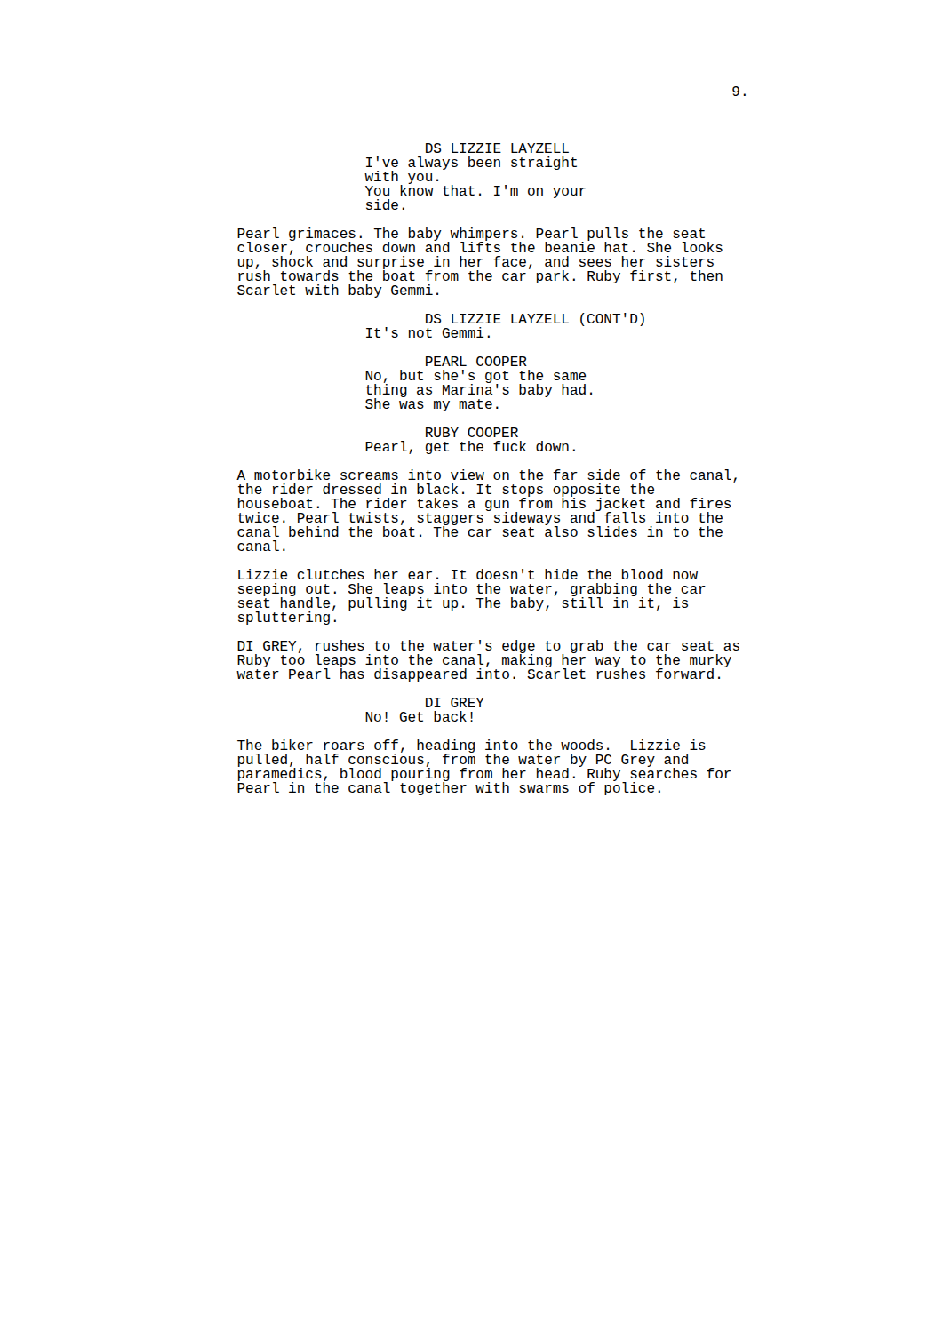9.
DS LIZZIE LAYZELL
I've always been straight with you. You know that. I'm on your side.
Pearl grimaces. The baby whimpers. Pearl pulls the seat closer, crouches down and lifts the beanie hat. She looks up, shock and surprise in her face, and sees her sisters rush towards the boat from the car park. Ruby first, then Scarlet with baby Gemmi.
DS LIZZIE LAYZELL (CONT'D)
It's not Gemmi.
PEARL COOPER
No, but she's got the same thing as Marina's baby had. She was my mate.
RUBY COOPER
Pearl, get the fuck down.
A motorbike screams into view on the far side of the canal, the rider dressed in black. It stops opposite the houseboat. The rider takes a gun from his jacket and fires twice. Pearl twists, staggers sideways and falls into the canal behind the boat. The car seat also slides in to the canal.
Lizzie clutches her ear. It doesn't hide the blood now seeping out. She leaps into the water, grabbing the car seat handle, pulling it up. The baby, still in it, is spluttering.
DI GREY, rushes to the water's edge to grab the car seat as Ruby too leaps into the canal, making her way to the murky water Pearl has disappeared into. Scarlet rushes forward.
DI GREY
No! Get back!
The biker roars off, heading into the woods. Lizzie is pulled, half conscious, from the water by PC Grey and paramedics, blood pouring from her head. Ruby searches for Pearl in the canal together with swarms of police.